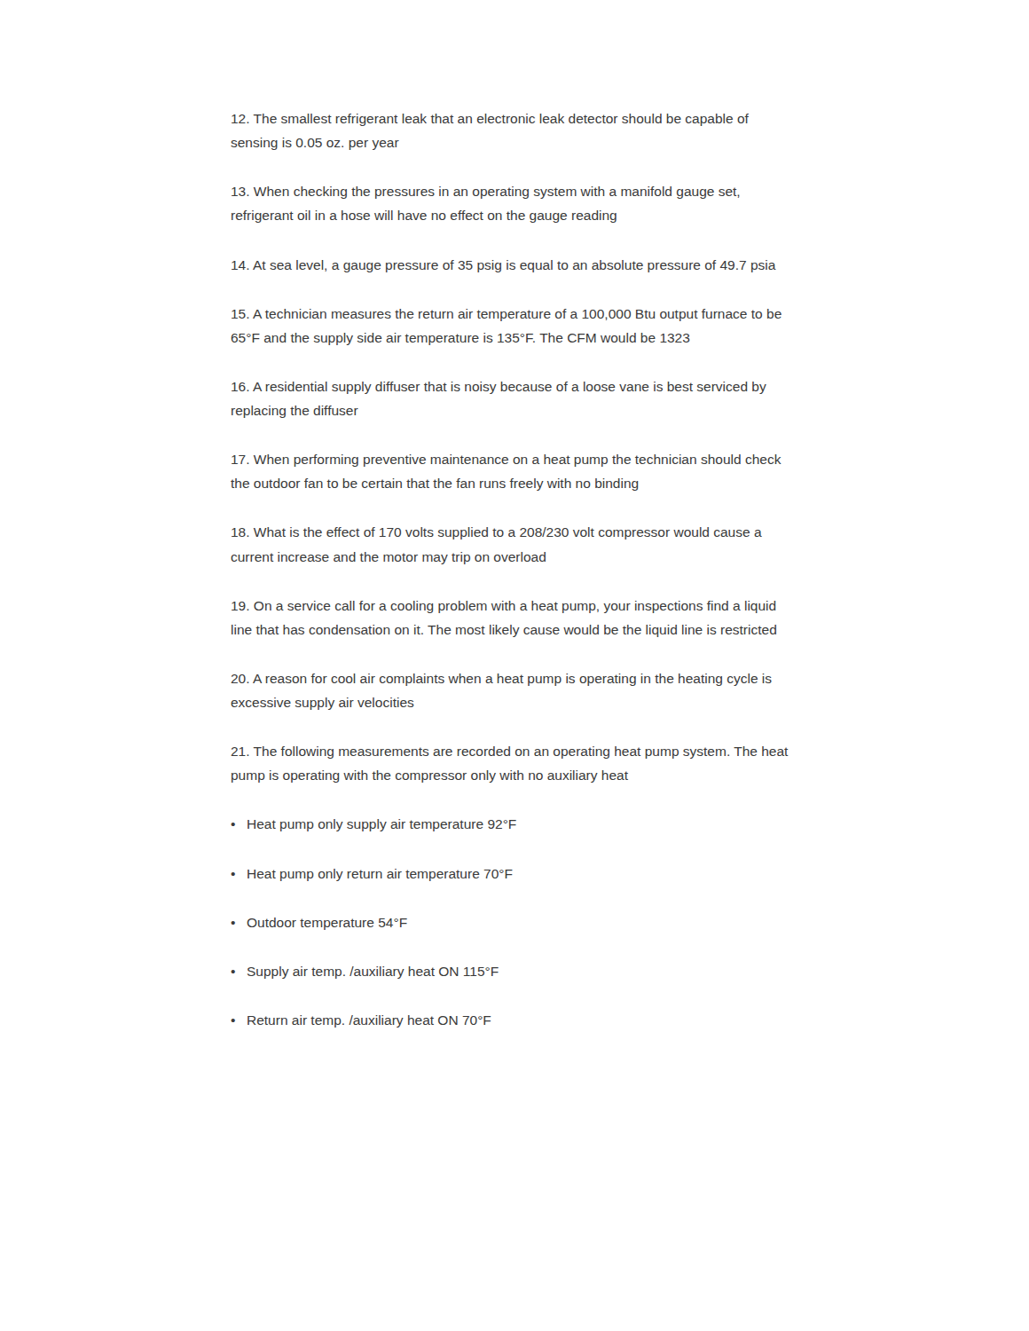12. The smallest refrigerant leak that an electronic leak detector should be capable of sensing is 0.05 oz. per year
13. When checking the pressures in an operating system with a manifold gauge set, refrigerant oil in a hose will have no effect on the gauge reading
14. At sea level, a gauge pressure of 35 psig is equal to an absolute pressure of 49.7 psia
15. A technician measures the return air temperature of a 100,000 Btu output furnace to be 65°F and the supply side air temperature is 135°F. The CFM would be 1323
16. A residential supply diffuser that is noisy because of a loose vane is best serviced by replacing the diffuser
17. When performing preventive maintenance on a heat pump the technician should check the outdoor fan to be certain that the fan runs freely with no binding
18. What is the effect of 170 volts supplied to a 208/230 volt compressor would cause a current increase and the motor may trip on overload
19. On a service call for a cooling problem with a heat pump, your inspections find a liquid line that has condensation on it. The most likely cause would be the liquid line is restricted
20. A reason for cool air complaints when a heat pump is operating in the heating cycle is excessive supply air velocities
21. The following measurements are recorded on an operating heat pump system. The heat pump is operating with the compressor only with no auxiliary heat
Heat pump only supply air temperature 92°F
Heat pump only return air temperature 70°F
Outdoor temperature 54°F
Supply air temp. /auxiliary heat ON 115°F
Return air temp. /auxiliary heat ON 70°F